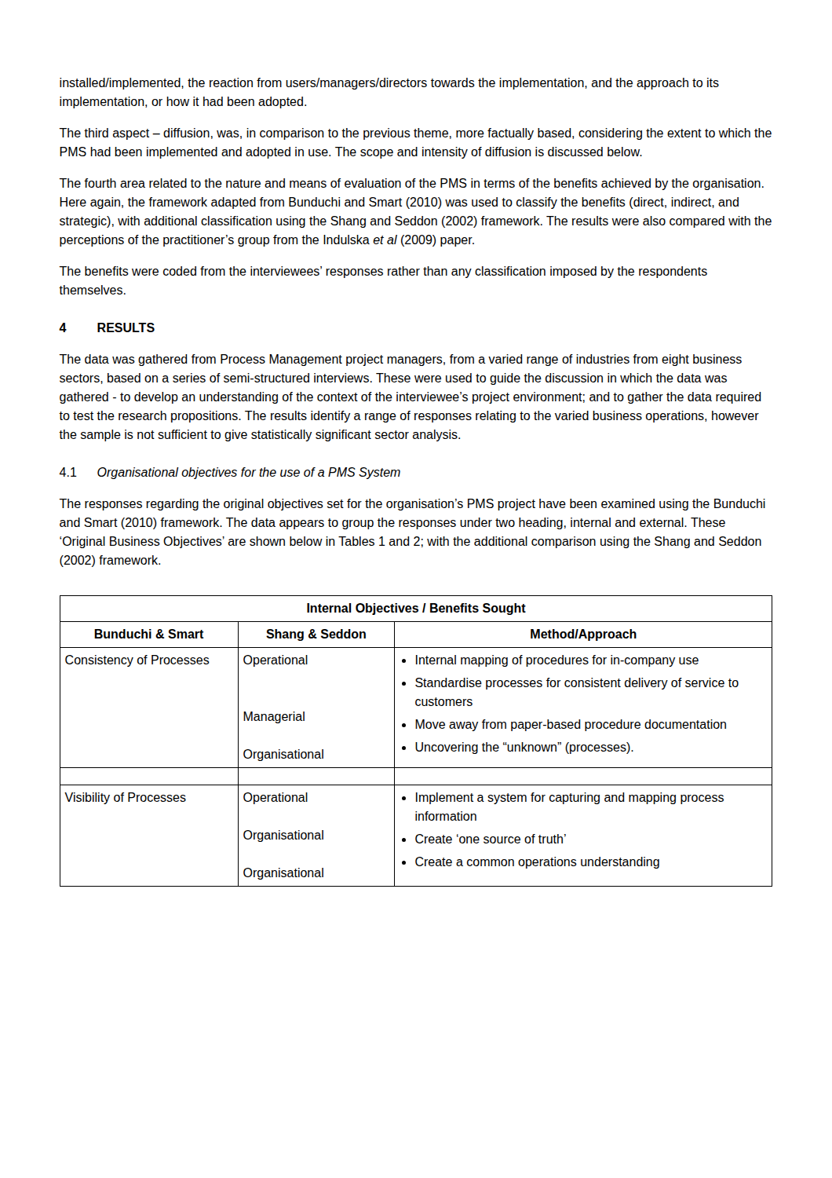installed/implemented, the reaction from users/managers/directors towards the implementation, and the approach to its implementation, or how it had been adopted.
The third aspect – diffusion, was, in comparison to the previous theme, more factually based, considering the extent to which the PMS had been implemented and adopted in use. The scope and intensity of diffusion is discussed below.
The fourth area related to the nature and means of evaluation of the PMS in terms of the benefits achieved by the organisation. Here again, the framework adapted from Bunduchi and Smart (2010) was used to classify the benefits (direct, indirect, and strategic), with additional classification using the Shang and Seddon (2002) framework. The results were also compared with the perceptions of the practitioner’s group from the Indulska et al (2009) paper.
The benefits were coded from the interviewees’ responses rather than any classification imposed by the respondents themselves.
4 RESULTS
The data was gathered from Process Management project managers, from a varied range of industries from eight business sectors, based on a series of semi-structured interviews. These were used to guide the discussion in which the data was gathered - to develop an understanding of the context of the interviewee’s project environment; and to gather the data required to test the research propositions. The results identify a range of responses relating to the varied business operations, however the sample is not sufficient to give statistically significant sector analysis.
4.1 Organisational objectives for the use of a PMS System
The responses regarding the original objectives set for the organisation’s PMS project have been examined using the Bunduchi and Smart (2010) framework. The data appears to group the responses under two heading, internal and external. These ‘Original Business Objectives’ are shown below in Tables 1 and 2; with the additional comparison using the Shang and Seddon (2002) framework.
Internal Objectives / Benefits Sought
| Bunduchi & Smart | Shang & Seddon | Method/Approach |
| --- | --- | --- |
| Consistency of Processes | Operational Managerial Organisational | Internal mapping of procedures for in-company use Standardise processes for consistent delivery of service to customers Move away from paper-based procedure documentation Uncovering the “unknown” (processes). |
| Visibility of Processes | Operational Organisational Organisational | Implement a system for capturing and mapping process information Create ‘one source of truth’ Create a common operations understanding |